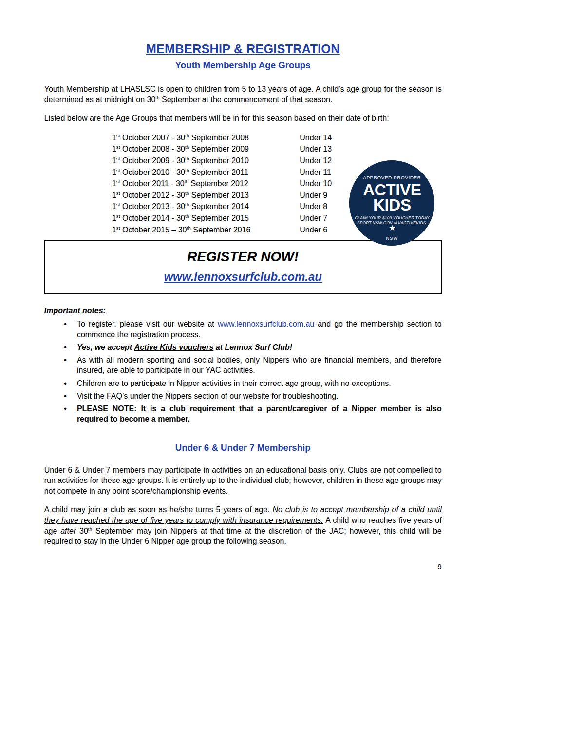MEMBERSHIP & REGISTRATION
Youth Membership Age Groups
Youth Membership at LHASLSC is open to children from 5 to 13 years of age. A child’s age group for the season is determined as at midnight on 30th September at the commencement of that season.
Listed below are the Age Groups that members will be in for this season based on their date of birth:
| 1 st October 2007 - 30 th September 2008 | Under 14 |
| 1 st October 2008 - 30 th September 2009 | Under 13 |
| 1 st October 2009 - 30 th September 2010 | Under 12 |
| 1 st October 2010 - 30 th September 2011 | Under 11 |
| 1 st October 2011 - 30 th September 2012 | Under 10 |
| 1 st October 2012 - 30 th September 2013 | Under 9 |
| 1 st October 2013 - 30 th September 2014 | Under 8 |
| 1 st October 2014 - 30 th September 2015 | Under 7 |
| 1 st October 2015 – 30 th September 2016 | Under 6 |
APPROVED PROVIDER
ACTIVE
KIDS
CLAIM YOUR $100 VOUCHER TODAY
SPORT.NSW.GOV.AU/ACTIVEKIDS
★
NSW
REGISTER NOW!
www.lennoxsurfclub.com.au
Important notes:
To register, please visit our website at www.lennoxsurfclub.com.au and go the membership section to commence the registration process.
Yes, we accept Active Kids vouchers at Lennox Surf Club!
As with all modern sporting and social bodies, only Nippers who are financial members, and therefore insured, are able to participate in our YAC activities.
Children are to participate in Nipper activities in their correct age group, with no exceptions.
Visit the FAQ’s under the Nippers section of our website for troubleshooting.
PLEASE NOTE: It is a club requirement that a parent/caregiver of a Nipper member is also required to become a member.
Under 6 & Under 7 Membership
Under 6 & Under 7 members may participate in activities on an educational basis only. Clubs are not compelled to run activities for these age groups. It is entirely up to the individual club; however, children in these age groups may not compete in any point score/championship events.
A child may join a club as soon as he/she turns 5 years of age. No club is to accept membership of a child until they have reached the age of five years to comply with insurance requirements. A child who reaches five years of age after 30th September may join Nippers at that time at the discretion of the JAC; however, this child will be required to stay in the Under 6 Nipper age group the following season.
9